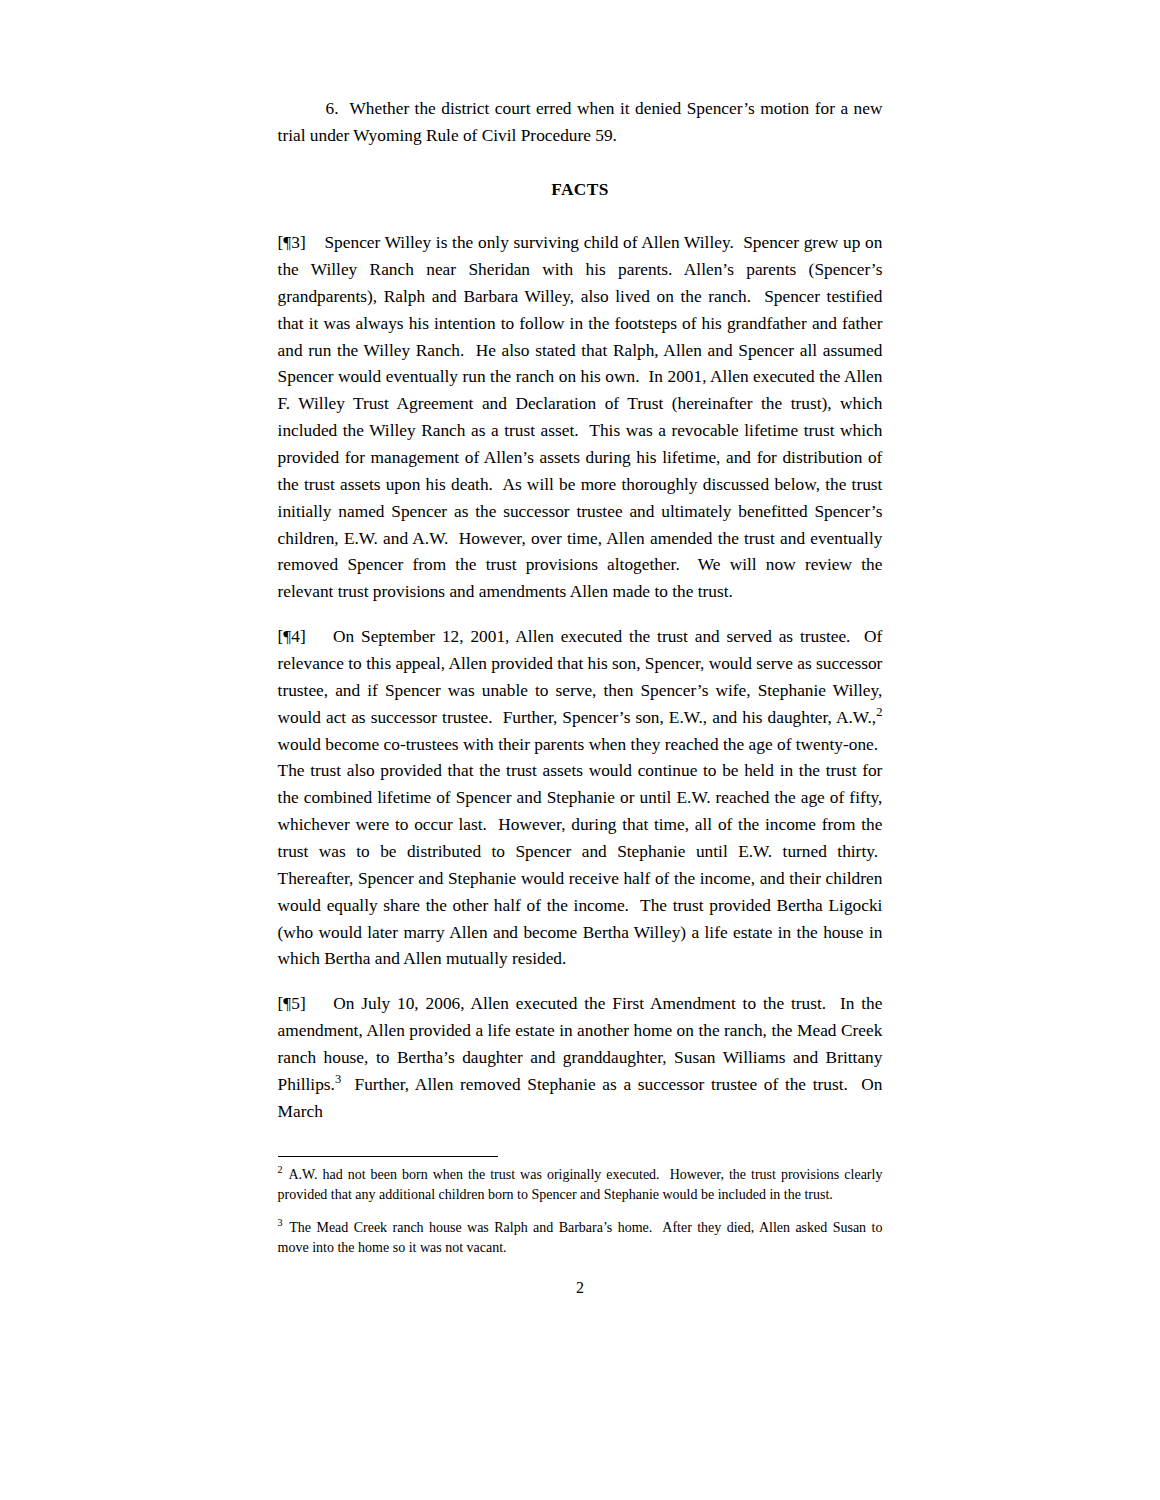6. Whether the district court erred when it denied Spencer’s motion for a new trial under Wyoming Rule of Civil Procedure 59.
FACTS
[¶3] Spencer Willey is the only surviving child of Allen Willey. Spencer grew up on the Willey Ranch near Sheridan with his parents. Allen’s parents (Spencer’s grandparents), Ralph and Barbara Willey, also lived on the ranch. Spencer testified that it was always his intention to follow in the footsteps of his grandfather and father and run the Willey Ranch. He also stated that Ralph, Allen and Spencer all assumed Spencer would eventually run the ranch on his own. In 2001, Allen executed the Allen F. Willey Trust Agreement and Declaration of Trust (hereinafter the trust), which included the Willey Ranch as a trust asset. This was a revocable lifetime trust which provided for management of Allen’s assets during his lifetime, and for distribution of the trust assets upon his death. As will be more thoroughly discussed below, the trust initially named Spencer as the successor trustee and ultimately benefitted Spencer’s children, E.W. and A.W. However, over time, Allen amended the trust and eventually removed Spencer from the trust provisions altogether. We will now review the relevant trust provisions and amendments Allen made to the trust.
[¶4] On September 12, 2001, Allen executed the trust and served as trustee. Of relevance to this appeal, Allen provided that his son, Spencer, would serve as successor trustee, and if Spencer was unable to serve, then Spencer’s wife, Stephanie Willey, would act as successor trustee. Further, Spencer’s son, E.W., and his daughter, A.W.,2 would become co-trustees with their parents when they reached the age of twenty-one. The trust also provided that the trust assets would continue to be held in the trust for the combined lifetime of Spencer and Stephanie or until E.W. reached the age of fifty, whichever were to occur last. However, during that time, all of the income from the trust was to be distributed to Spencer and Stephanie until E.W. turned thirty. Thereafter, Spencer and Stephanie would receive half of the income, and their children would equally share the other half of the income. The trust provided Bertha Ligocki (who would later marry Allen and become Bertha Willey) a life estate in the house in which Bertha and Allen mutually resided.
[¶5] On July 10, 2006, Allen executed the First Amendment to the trust. In the amendment, Allen provided a life estate in another home on the ranch, the Mead Creek ranch house, to Bertha’s daughter and granddaughter, Susan Williams and Brittany Phillips.3 Further, Allen removed Stephanie as a successor trustee of the trust. On March
2 A.W. had not been born when the trust was originally executed. However, the trust provisions clearly provided that any additional children born to Spencer and Stephanie would be included in the trust.
3 The Mead Creek ranch house was Ralph and Barbara’s home. After they died, Allen asked Susan to move into the home so it was not vacant.
2